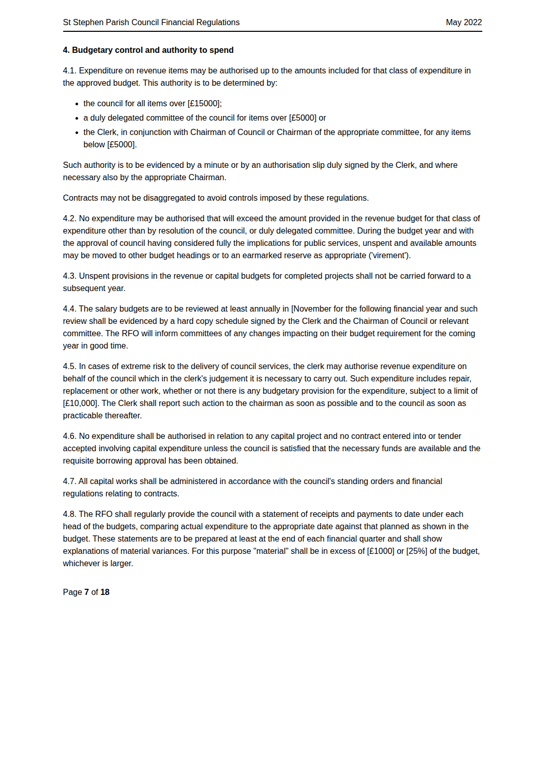St Stephen Parish Council Financial Regulations May 2022
4. Budgetary control and authority to spend
4.1. Expenditure on revenue items may be authorised up to the amounts included for that class of expenditure in the approved budget. This authority is to be determined by:
the council for all items over [£15000];
a duly delegated committee of the council for items over [£5000] or
the Clerk, in conjunction with Chairman of Council or Chairman of the appropriate committee, for any items below [£5000].
Such authority is to be evidenced by a minute or by an authorisation slip duly signed by the Clerk, and where necessary also by the appropriate Chairman.
Contracts may not be disaggregated to avoid controls imposed by these regulations.
4.2. No expenditure may be authorised that will exceed the amount provided in the revenue budget for that class of expenditure other than by resolution of the council, or duly delegated committee. During the budget year and with the approval of council having considered fully the implications for public services, unspent and available amounts may be moved to other budget headings or to an earmarked reserve as appropriate ('virement').
4.3. Unspent provisions in the revenue or capital budgets for completed projects shall not be carried forward to a subsequent year.
4.4. The salary budgets are to be reviewed at least annually in [November for the following financial year and such review shall be evidenced by a hard copy schedule signed by the Clerk and the Chairman of Council or relevant committee. The RFO will inform committees of any changes impacting on their budget requirement for the coming year in good time.
4.5. In cases of extreme risk to the delivery of council services, the clerk may authorise revenue expenditure on behalf of the council which in the clerk's judgement it is necessary to carry out. Such expenditure includes repair, replacement or other work, whether or not there is any budgetary provision for the expenditure, subject to a limit of [£10,000]. The Clerk shall report such action to the chairman as soon as possible and to the council as soon as practicable thereafter.
4.6. No expenditure shall be authorised in relation to any capital project and no contract entered into or tender accepted involving capital expenditure unless the council is satisfied that the necessary funds are available and the requisite borrowing approval has been obtained.
4.7. All capital works shall be administered in accordance with the council's standing orders and financial regulations relating to contracts.
4.8. The RFO shall regularly provide the council with a statement of receipts and payments to date under each head of the budgets, comparing actual expenditure to the appropriate date against that planned as shown in the budget. These statements are to be prepared at least at the end of each financial quarter and shall show explanations of material variances. For this purpose "material" shall be in excess of [£1000] or [25%] of the budget, whichever is larger.
Page 7 of 18